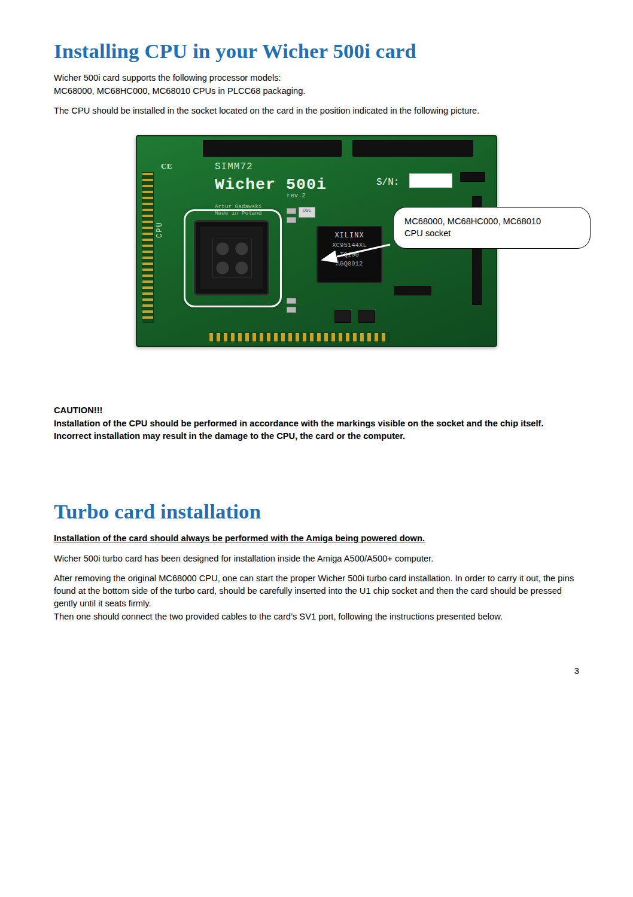Installing CPU in your Wicher 500i card
Wicher 500i card supports the following processor models:
MC68000, MC68HC000, MC68010 CPUs in PLCC68 packaging.
The CPU should be installed in the socket located on the card in the position indicated in the following picture.
CE
SIMM72
Wicher 500i
rev.2
S/N:
Artur Gadawski
Made in Poland
CPU
OSC
XILINX
XC95144XL
TQ100
AGQ0912
MC68000, MC68HC000, MC68010
CPU socket
CAUTION!!!
Installation of the CPU should be performed in accordance with the markings visible on the socket and the chip itself.
Incorrect installation may result in the damage to the CPU, the card or the computer.
Turbo card installation
Installation of the card should always be performed with the Amiga being powered down.
Wicher 500i turbo card has been designed for installation inside the Amiga A500/A500+ computer.
After removing the original MC68000 CPU, one can start the proper Wicher 500i turbo card installation. In order to carry it out, the pins found at the bottom side of the turbo card, should be carefully inserted into the U1 chip socket and then the card should be pressed gently until it seats firmly.
Then one should connect the two provided cables to the card’s SV1 port, following the instructions presented below.
3